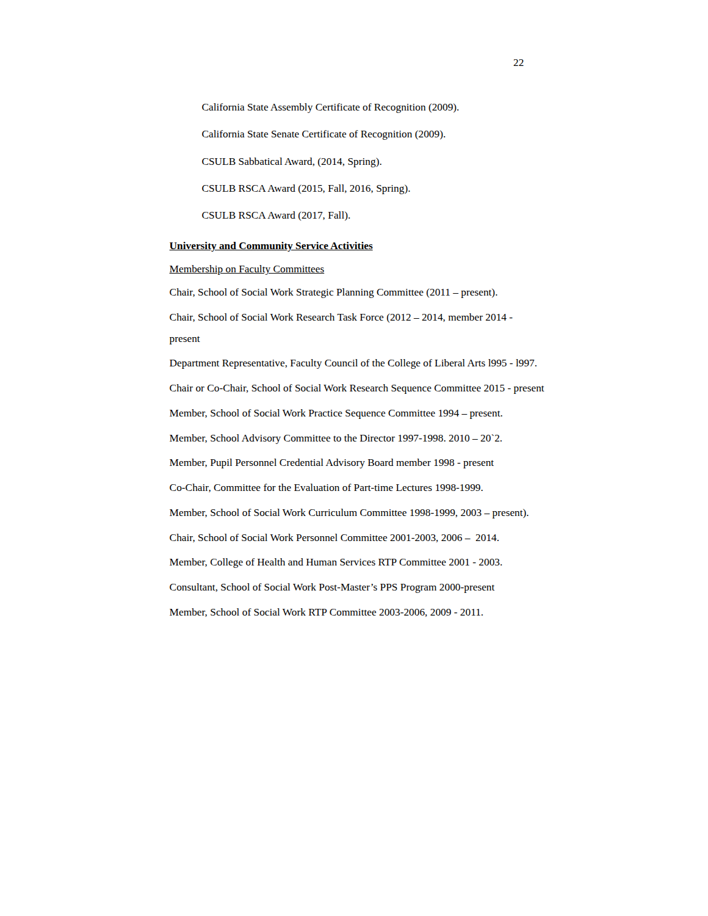22
California State Assembly Certificate of Recognition (2009).
California State Senate Certificate of Recognition (2009).
CSULB Sabbatical Award, (2014, Spring).
CSULB RSCA Award (2015, Fall, 2016, Spring).
CSULB RSCA Award (2017, Fall).
University and Community Service Activities
Membership on Faculty Committees
Chair, School of Social Work Strategic Planning Committee (2011 – present).
Chair, School of Social Work Research Task Force (2012 – 2014, member 2014 - present
Department Representative, Faculty Council of the College of Liberal Arts l995 - l997.
Chair or Co-Chair, School of Social Work Research Sequence Committee 2015 - present
Member, School of Social Work Practice Sequence Committee 1994 – present.
Member, School Advisory Committee to the Director 1997-1998. 2010 – 20`2.
Member, Pupil Personnel Credential Advisory Board member 1998 - present
Co-Chair, Committee for the Evaluation of Part-time Lectures 1998-1999.
Member, School of Social Work Curriculum Committee 1998-1999, 2003 – present).
Chair, School of Social Work Personnel Committee 2001-2003, 2006 – 2014.
Member, College of Health and Human Services RTP Committee 2001 - 2003.
Consultant, School of Social Work Post-Master’s PPS Program 2000-present
Member, School of Social Work RTP Committee 2003-2006, 2009 - 2011.